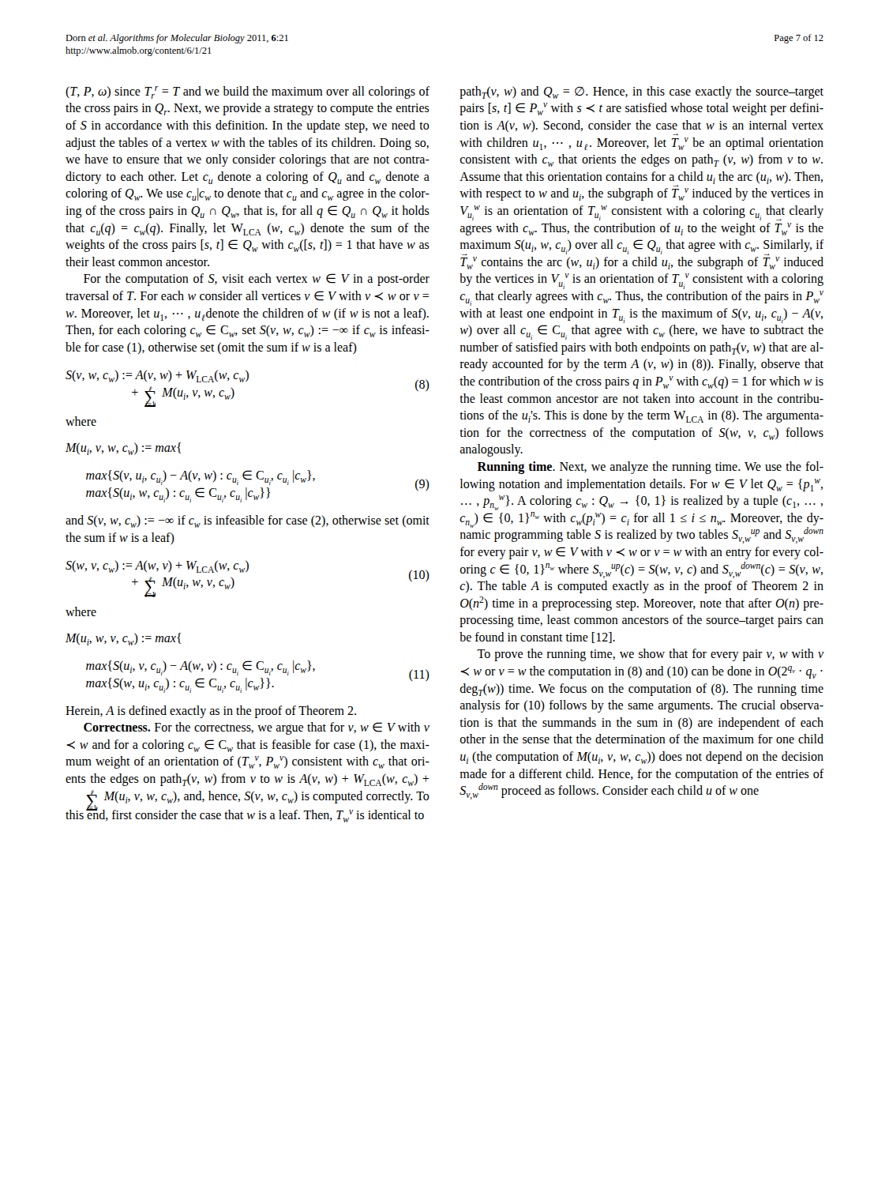Dorn et al. Algorithms for Molecular Biology 2011, 6:21 http://www.almob.org/content/6/1/21
Page 7 of 12
(T, P, ω) since Trr = T and we build the maximum over all colorings of the cross pairs in Qr. Next, we provide a strategy to compute the entries of S in accordance with this definition. In the update step, we need to adjust the tables of a vertex w with the tables of its children. Doing so, we have to ensure that we only consider colorings that are not contradictory to each other. Let cu denote a coloring of Qu and cw denote a coloring of Qw. We use cu|cw to denote that cu and cw agree in the coloring of the cross pairs in Qu ∩ Qw, that is, for all q ∈ Qu ∩ Qw it holds that cu(q) = cw(q). Finally, let WLCA (w, cw) denote the sum of the weights of the cross pairs [s, t] ∈ Qw with cw([s, t]) = 1 that have w as their least common ancestor.
For the computation of S, visit each vertex w ∈ V in a post-order traversal of T. For each w consider all vertices v ∈ V with v ≺ w or v = w. Moreover, let u1, ⋯ , uℓdenote the children of w (if w is not a leaf). Then, for each coloring cw ∈ Cw, set S(v, w, cw) := −∞ if cw is infeasible for case (1), otherwise set (omit the sum if w is a leaf)
S(v, w, cw) := A(v, w) + WLCA(w, cw) + ∑ℓi=1 M(ui, v, w, cw) (8)
where
M(ui, v, w, cw) := max{
max{S(v, ui, cui) − A(v, w) : cui ∈ Cui, cui |cw}, max{S(ui, w, cui) : cui ∈ Cui, cui |cw}} (9)
and S(v, w, cw) := −∞ if cw is infeasible for case (2), otherwise set (omit the sum if w is a leaf)
S(w, v, cw) := A(w, v) + WLCA(w, cw) + ∑ℓi=1 M(ui, w, v, cw) (10)
where
M(ui, w, v, cw) := max{
max{S(ui, v, cui) − A(w, v) : cui ∈ Cui, cui |cw}, max{S(w, ui, cui) : cui ∈ Cui, cui |cw}}. (11)
Herein, A is defined exactly as in the proof of Theorem 2.
Correctness. For the correctness, we argue that for v, w ∈ V with v ≺ w and for a coloring cw ∈ Cw that is feasible for case (1), the maximum weight of an orientation of (Twv, Pwv) consistent with cw that orients the edges on pathT(v, w) from v to w is A(v, w) + WLCA(w, cw) + ∑ℓi=1 M(ui, v, w, cw), and, hence, S(v, w, cw) is computed correctly. To this end, first consider the case that w is a leaf. Then, Twv is identical to
pathT(v, w) and Qw = ∅. Hence, in this case exactly the source–target pairs [s, t] ∈ Pwv with s ≺ t are satisfied whose total weight per definition is A(v, w). Second, consider the case that w is an internal vertex with children u1, ⋯ , uℓ. Moreover, let Twv be an optimal orientation consistent with cw that orients the edges on pathT (v, w) from v to w. Assume that this orientation contains for a child ui the arc (ui, w). Then, with respect to w and ui, the subgraph of Twv induced by the vertices in Vuiw is an orientation of Tuiw consistent with a coloring cui that clearly agrees with cw. Thus, the contribution of ui to the weight of Twv is the maximum S(ui, w, cui) over all cui ∈ Qui that agree with cw. Similarly, if Twv contains the arc (w, ui) for a child ui, the subgraph of Twv induced by the vertices in Vuiv is an orientation of Tuiv consistent with a coloring cui that clearly agrees with cw. Thus, the contribution of the pairs in Pwv with at least one endpoint in Tui is the maximum of S(v, ui, cui) − A(v, w) over all cui ∈ Cui that agree with cw (here, we have to subtract the number of satisfied pairs with both endpoints on pathT(v, w) that are already accounted for by the term A (v, w) in (8)). Finally, observe that the contribution of the cross pairs q in Pwv with cw(q) = 1 for which w is the least common ancestor are not taken into account in the contributions of the ui's. This is done by the term WLCA in (8). The argumentation for the correctness of the computation of S(w, v, cw) follows analogously.
Running time. Next, we analyze the running time. We use the following notation and implementation details. For w ∈ V let Qw = {p1w, … , pnww}. A coloring cw : Qw → {0, 1} is realized by a tuple (c1, … , cnw) ∈ {0, 1}nw with cw(piw) = ci for all 1 ≤ i ≤ nw. Moreover, the dynamic programming table S is realized by two tables Sv,wup and Sv,wdown for every pair v, w ∈ V with v ≺ w or v = w with an entry for every coloring c ∈ {0, 1}nw where Sv,wup(c) = S(w, v, c) and Sv,wdown(c) = S(v, w, c). The table A is computed exactly as in the proof of Theorem 2 in O(n2) time in a preprocessing step. Moreover, note that after O(n) preprocessing time, least common ancestors of the source–target pairs can be found in constant time [12].
To prove the running time, we show that for every pair v, w with v ≺ w or v = w the computation in (8) and (10) can be done in O(2qv · qv · degT(w)) time. We focus on the computation of (8). The running time analysis for (10) follows by the same arguments. The crucial observation is that the summands in the sum in (8) are independent of each other in the sense that the determination of the maximum for one child ui (the computation of M(ui, v, w, cw)) does not depend on the decision made for a different child. Hence, for the computation of the entries of Sv,wdown proceed as follows. Consider each child u of w one